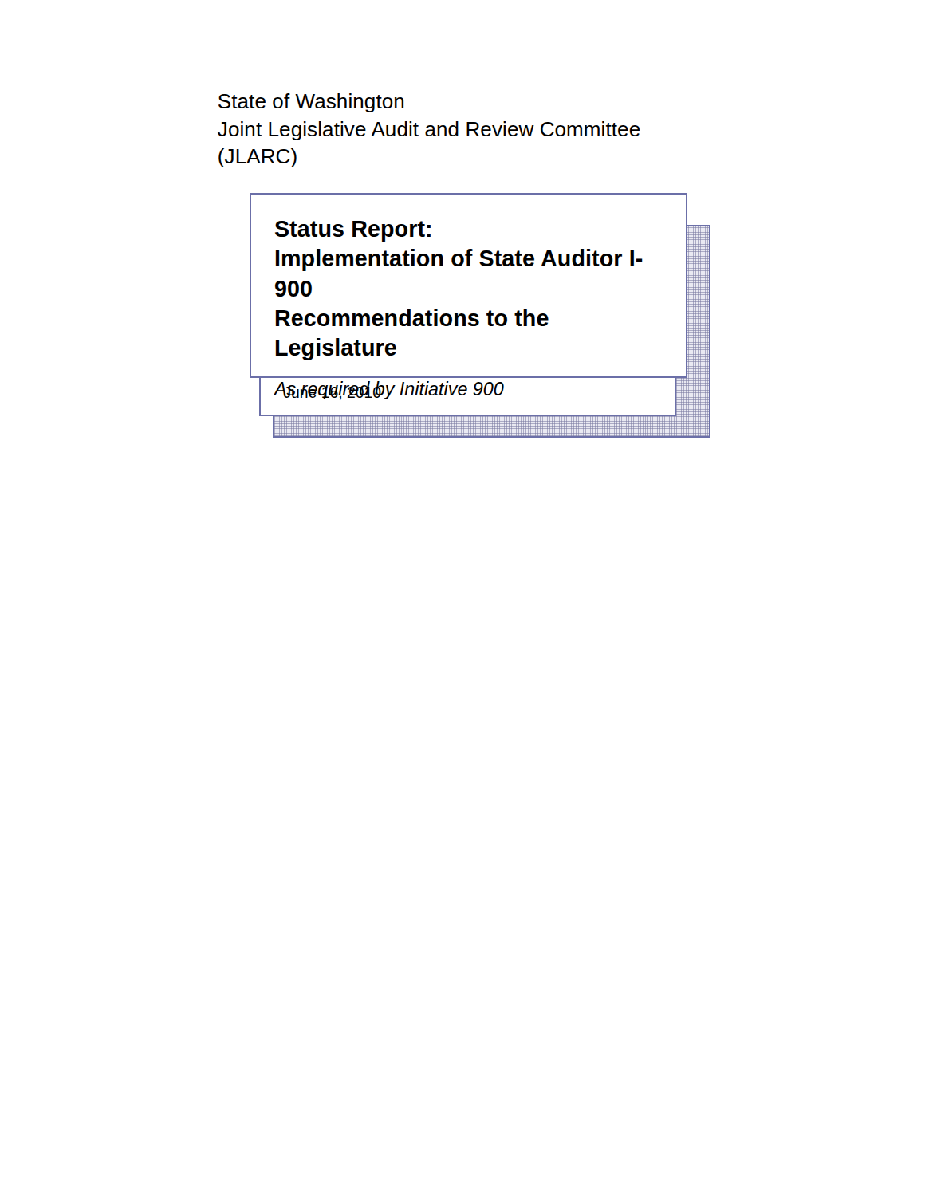State of Washington Joint Legislative Audit and Review Committee (JLARC)
June 16, 2010
Status Report: Implementation of State Auditor I-900 Recommendations to the Legislature
As required by Initiative 900